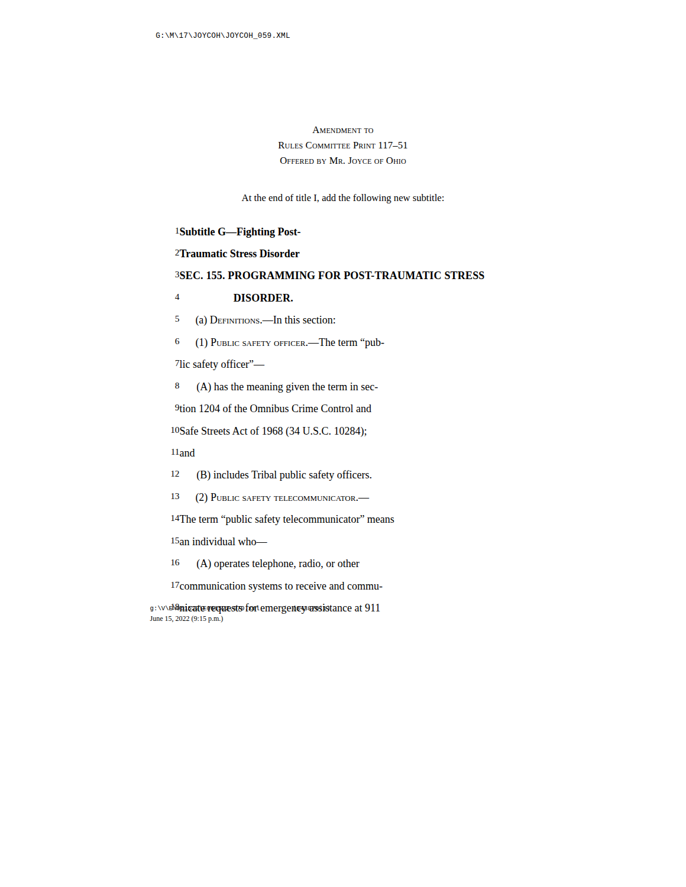G:\M\17\JOYCOH\JOYCOH_059.XML
Amendment to
Rules Committee Print 117–51
Offered by Mr. Joyce of Ohio
At the end of title I, add the following new subtitle:
| 1 | Subtitle G—Fighting Post- |
| 2 | Traumatic Stress Disorder |
| 3 | SEC. 155. PROGRAMMING FOR POST-TRAUMATIC STRESS |
| 4 | DISORDER. |
| 5 | (a) Definitions. —In this section: |
| 6 | (1) Public safety officer. —The term “pub- |
| 7 | lic safety officer”— |
| 8 | (A) has the meaning given the term in sec- |
| 9 | tion 1204 of the Omnibus Crime Control and |
| 10 | Safe Streets Act of 1968 (34 U.S.C. 10284); |
| 11 | and |
| 12 | (B) includes Tribal public safety officers. |
| 13 | (2) Public safety telecommunicator. — |
| 14 | The term “public safety telecommunicator” means |
| 15 | an individual who— |
| 16 | (A) operates telephone, radio, or other |
| 17 | communication systems to receive and commu- |
| 18 | nicate requests for emergency assistance at 911 |
g:\V\E\061522\E061522.070.xml (843875|1)
June 15, 2022 (9:15 p.m.)